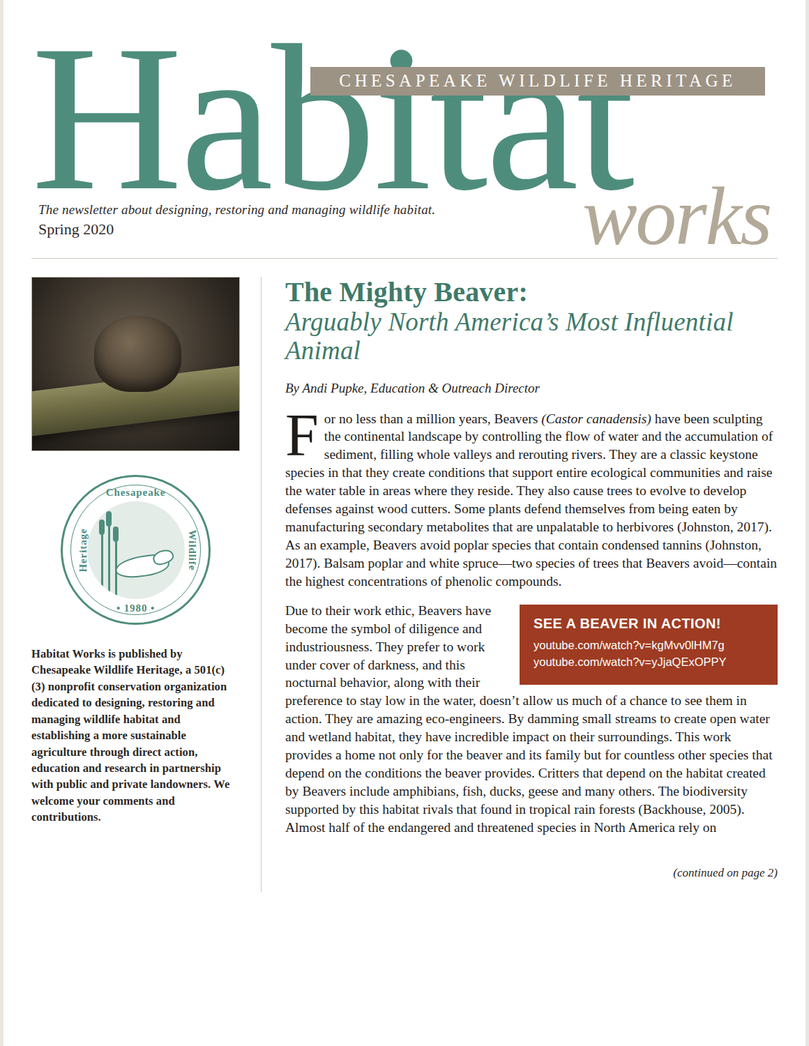Chesapeake Wildlife Heritage
Habitat
works
The newsletter about designing, restoring and managing wildlife habitat.
Spring 2020
Chesapeake Wildlife • 1980 • Heritage
Habitat Works is published by Chesapeake Wildlife Heritage, a 501(c)(3) nonprofit conservation organization dedicated to designing, restoring and managing wildlife habitat and establishing a more sustainable agriculture through direct action, education and research in partnership with public and private landowners. We welcome your comments and contributions.
The Mighty Beaver: Arguably North America’s Most Influential Animal
By Andi Pupke, Education & Outreach Director
For no less than a million years, Beavers (Castor canadensis) have been sculpting the continental landscape by controlling the flow of water and the accumulation of sediment, filling whole valleys and rerouting rivers. They are a classic keystone species in that they create conditions that support entire ecological communities and raise the water table in areas where they reside. They also cause trees to evolve to develop defenses against wood cutters. Some plants defend themselves from being eaten by manufacturing secondary metabolites that are unpalatable to herbivores (Johnston, 2017). As an example, Beavers avoid poplar species that contain condensed tannins (Johnston, 2017). Balsam poplar and white spruce—two species of trees that Beavers avoid—contain the highest concentrations of phenolic compounds.
SEE A BEAVER IN ACTION!
youtube.com/watch?v=kgMvv0lHM7g youtube.com/watch?v=yJjaQExOPPY
Due to their work ethic, Beavers have become the symbol of diligence and industriousness. They prefer to work under cover of darkness, and this nocturnal behavior, along with their preference to stay low in the water, doesn’t allow us much of a chance to see them in action. They are amazing eco-engineers. By damming small streams to create open water and wetland habitat, they have incredible impact on their surroundings. This work provides a home not only for the beaver and its family but for countless other species that depend on the conditions the beaver provides. Critters that depend on the habitat created by Beavers include amphibians, fish, ducks, geese and many others. The biodiversity supported by this habitat rivals that found in tropical rain forests (Backhouse, 2005). Almost half of the endangered and threatened species in North America rely on
(continued on page 2)